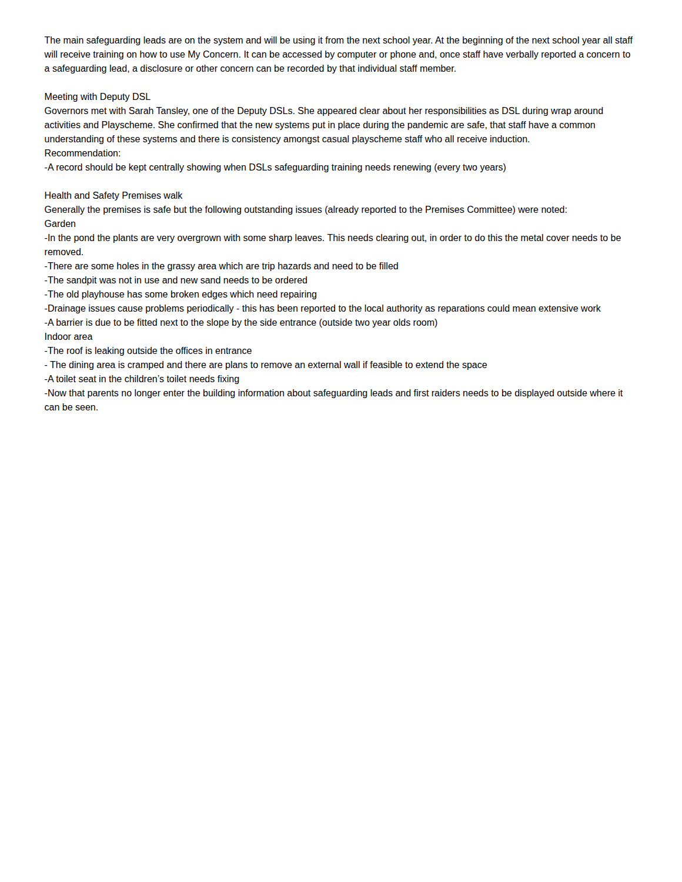The main safeguarding leads are on the system and will be using it from the next school year. At the beginning of the next school year all staff will receive training on how to use My Concern. It can be accessed by computer or phone and, once staff have verbally reported a concern to a safeguarding lead, a disclosure or other concern can be recorded by that individual staff member.
Meeting with Deputy DSL
Governors met with Sarah Tansley, one of the Deputy DSLs. She appeared clear about her responsibilities as DSL during wrap around activities and Playscheme. She confirmed that the new systems put in place during the pandemic are safe, that staff have a common understanding of these systems and there is consistency amongst casual playscheme staff who all receive induction.
Recommendation:
-A record should be kept centrally showing when DSLs safeguarding training needs renewing (every two years)
Health and Safety Premises walk
Generally the premises is safe but the following outstanding issues (already reported to the Premises Committee) were noted:
Garden
-In the pond the plants are very overgrown with some sharp leaves. This needs clearing out, in order to do this the metal cover needs to be removed.
-There are some holes in the grassy area which are trip hazards and need to be filled
-The sandpit was not in use and new sand needs to be ordered
-The old playhouse has some broken edges which need repairing
-Drainage issues cause problems periodically - this has been reported to the local authority as reparations could mean extensive work
-A barrier is due to be fitted next to the slope by the side entrance (outside two year olds room)
Indoor area
-The roof is leaking outside the offices in entrance
- The dining area is cramped and there are plans to remove an external wall if feasible to extend the space
-A toilet seat in the children’s toilet needs fixing
-Now that parents no longer enter the building information about safeguarding leads and first raiders needs to be displayed outside where it can be seen.